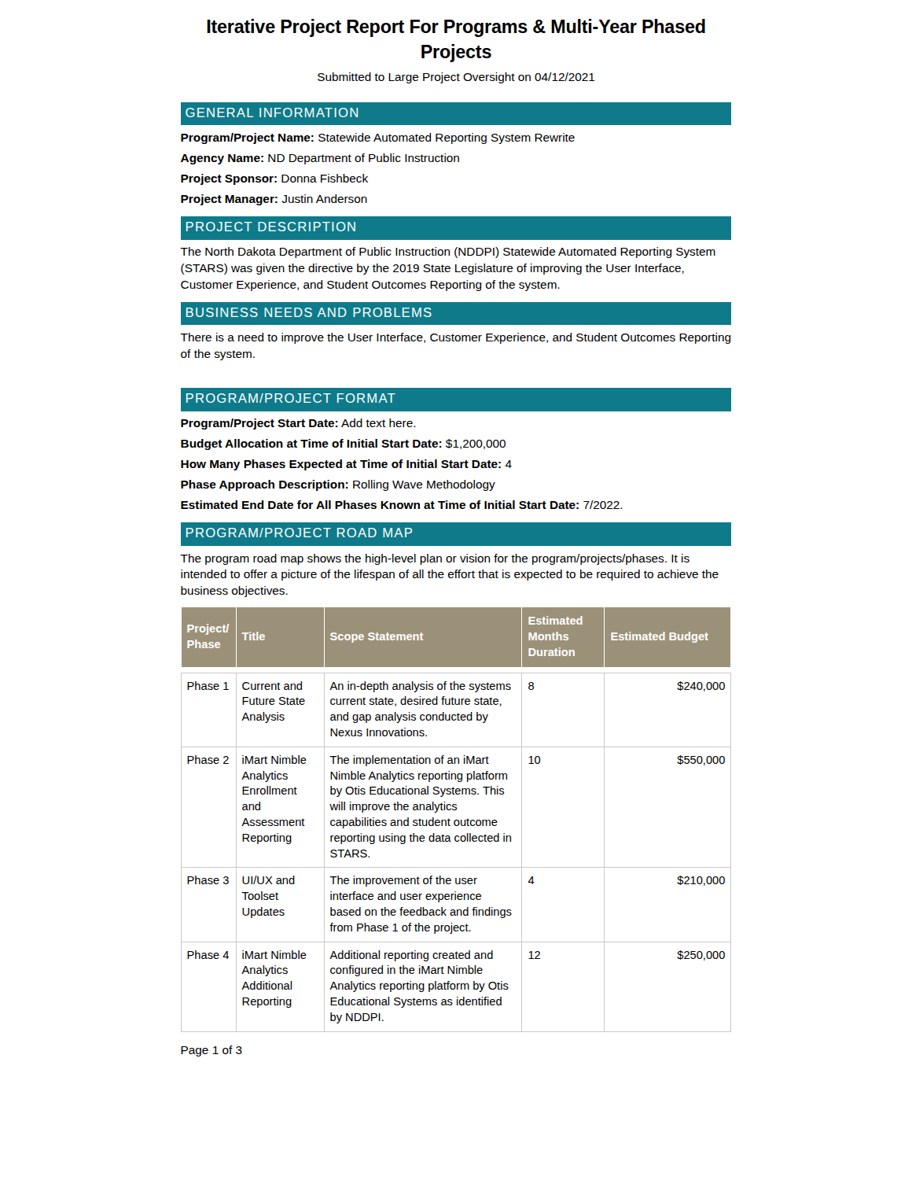Iterative Project Report For Programs & Multi-Year Phased Projects
Submitted to Large Project Oversight on 04/12/2021
GENERAL INFORMATION
Program/Project Name: Statewide Automated Reporting System Rewrite
Agency Name: ND Department of Public Instruction
Project Sponsor: Donna Fishbeck
Project Manager: Justin Anderson
PROJECT DESCRIPTION
The North Dakota Department of Public Instruction (NDDPI) Statewide Automated Reporting System (STARS) was given the directive by the 2019 State Legislature of improving the User Interface, Customer Experience, and Student Outcomes Reporting of the system.
BUSINESS NEEDS AND PROBLEMS
There is a need to improve the User Interface, Customer Experience, and Student Outcomes Reporting of the system.
PROGRAM/PROJECT FORMAT
Program/Project Start Date: Add text here.
Budget Allocation at Time of Initial Start Date: $1,200,000
How Many Phases Expected at Time of Initial Start Date: 4
Phase Approach Description: Rolling Wave Methodology
Estimated End Date for All Phases Known at Time of Initial Start Date: 7/2022.
PROGRAM/PROJECT ROAD MAP
The program road map shows the high-level plan or vision for the program/projects/phases. It is intended to offer a picture of the lifespan of all the effort that is expected to be required to achieve the business objectives.
| Project/ Phase | Title | Scope Statement | Estimated Months Duration | Estimated Budget |
| --- | --- | --- | --- | --- |
| Phase 1 | Current and Future State Analysis | An in-depth analysis of the systems current state, desired future state, and gap analysis conducted by Nexus Innovations. | 8 | $240,000 |
| Phase 2 | iMart Nimble Analytics Enrollment and Assessment Reporting | The implementation of an iMart Nimble Analytics reporting platform by Otis Educational Systems. This will improve the analytics capabilities and student outcome reporting using the data collected in STARS. | 10 | $550,000 |
| Phase 3 | UI/UX and Toolset Updates | The improvement of the user interface and user experience based on the feedback and findings from Phase 1 of the project. | 4 | $210,000 |
| Phase 4 | iMart Nimble Analytics Additional Reporting | Additional reporting created and configured in the iMart Nimble Analytics reporting platform by Otis Educational Systems as identified by NDDPI. | 12 | $250,000 |
Page 1 of 3